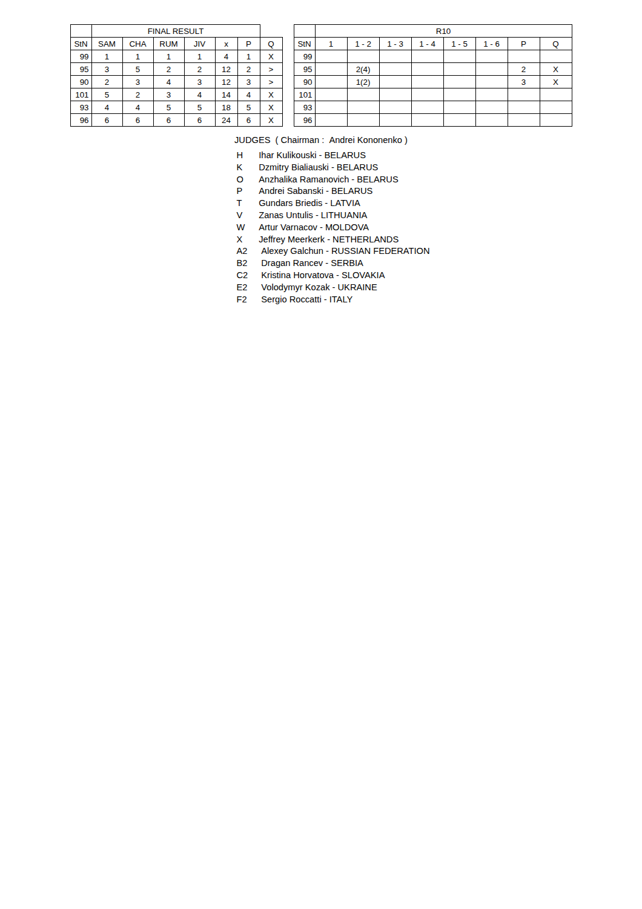| / / FINAL RESULT / / --- / --- / / StN / SAM / CHA / RUM / JIV / x / P / Q / / 99 / 1 / 1 / 1 / 1 / 4 / 1 / X / / 95 / 3 / 5 / 2 / 2 / 12 / 2 / > / / 90 / 2 / 3 / 4 / 3 / 12 / 3 / > / / 101 / 5 / 2 / 3 / 4 / 14 / 4 / X / / 93 / 4 / 4 / 5 / 5 / 18 / 5 / X / / 96 / 6 / 6 / 6 / 6 / 24 / 6 / X / | | / / R10 / / --- / --- / / StN / 1 / 1 - 2 / 1 - 3 / 1 - 4 / 1 - 5 / 1 - 6 / P / Q / / 99 / / / / / / / / / / 95 / / 2(4) / / / / / 2 / X / / 90 / / 1(2) / / / / / 3 / X / / 101 / / / / / / / / / / 93 / / / / / / / / / / 96 / / / / / / / / / |
JUDGES ( Chairman : Andrei Kononenko )
| H | Ihar Kulikouski - BELARUS |
| K | Dzmitry Bialiauski - BELARUS |
| O | Anzhalika Ramanovich - BELARUS |
| P | Andrei Sabanski - BELARUS |
| T | Gundars Briedis - LATVIA |
| V | Zanas Untulis - LITHUANIA |
| W | Artur Varnacov - MOLDOVA |
| X | Jeffrey Meerkerk - NETHERLANDS |
| A2 | Alexey Galchun - RUSSIAN FEDERATION |
| B2 | Dragan Rancev - SERBIA |
| C2 | Kristina Horvatova - SLOVAKIA |
| E2 | Volodymyr Kozak - UKRAINE |
| F2 | Sergio Roccatti - ITALY |